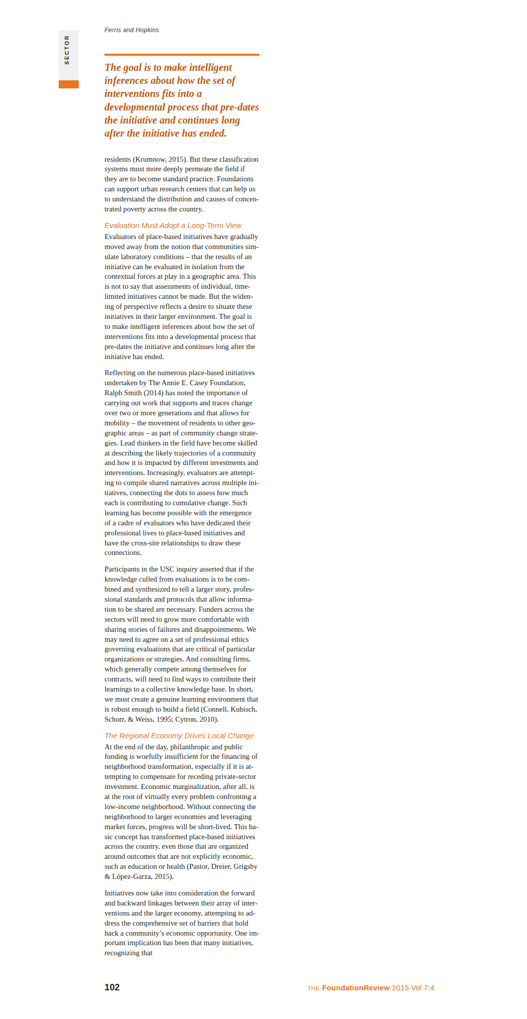Sector
Ferris and Hopkins
The goal is to make intelligent inferences about how the set of interventions fits into a developmental process that pre-dates the initiative and continues long after the initiative has ended.
residents (Krumnow, 2015). But these classification systems must more deeply permeate the field if they are to become standard practice. Foundations can support urban research centers that can help us to understand the distribution and causes of concentrated poverty across the country.
Evaluation Must Adopt a Long-Term View
Evaluators of place-based initiatives have gradually moved away from the notion that communities simulate laboratory conditions – that the results of an initiative can be evaluated in isolation from the contextual forces at play in a geographic area. This is not to say that assessments of individual, time-limited initiatives cannot be made. But the widening of perspective reflects a desire to situate these initiatives in their larger environment. The goal is to make intelligent inferences about how the set of interventions fits into a developmental process that pre-dates the initiative and continues long after the initiative has ended.
Reflecting on the numerous place-based initiatives undertaken by The Annie E. Casey Foundation, Ralph Smith (2014) has noted the importance of carrying out work that supports and traces change over two or more generations and that allows for mobility – the movement of residents to other geographic areas – as part of community change strategies. Lead thinkers in the field have become skilled at describing the likely trajectories of a community and how it is impacted by different investments and interventions. Increasingly, evaluators are attempting to compile shared narratives across multiple initiatives, connecting the dots to assess how much each is contributing to cumulative change. Such learning has become possible with the emergence of a cadre of evaluators who have dedicated their professional lives to place-based initiatives and have the cross-site relationships to draw these connections.
Participants in the USC inquiry asserted that if the knowledge culled from evaluations is to be combined and synthesized to tell a larger story, professional standards and protocols that allow information to be shared are necessary. Funders across the sectors will need to grow more comfortable with sharing stories of failures and disappointments. We may need to agree on a set of professional ethics governing evaluations that are critical of particular organizations or strategies. And consulting firms, which generally compete among themselves for contracts, will need to find ways to contribute their learnings to a collective knowledge base. In short, we must create a genuine learning environment that is robust enough to build a field (Connell, Kubisch, Schorr, & Weiss, 1995; Cytron, 2010).
The Regional Economy Drives Local Change
At the end of the day, philanthropic and public funding is woefully insufficient for the financing of neighborhood transformation, especially if it is attempting to compensate for receding private-sector investment. Economic marginalization, after all, is at the root of virtually every problem confronting a low-income neighborhood. Without connecting the neighborhood to larger economies and leveraging market forces, progress will be short-lived. This basic concept has transformed place-based initiatives across the country, even those that are organized around outcomes that are not explicitly economic, such as education or health (Pastor, Dreier, Grigsby & López-Garza, 2015).
Initiatives now take into consideration the forward and backward linkages between their array of interventions and the larger economy, attempting to address the comprehensive set of barriers that hold back a community’s economic opportunity. One important implication has been that many initiatives, recognizing that
102
the FoundationReview 2015 Vol 7:4